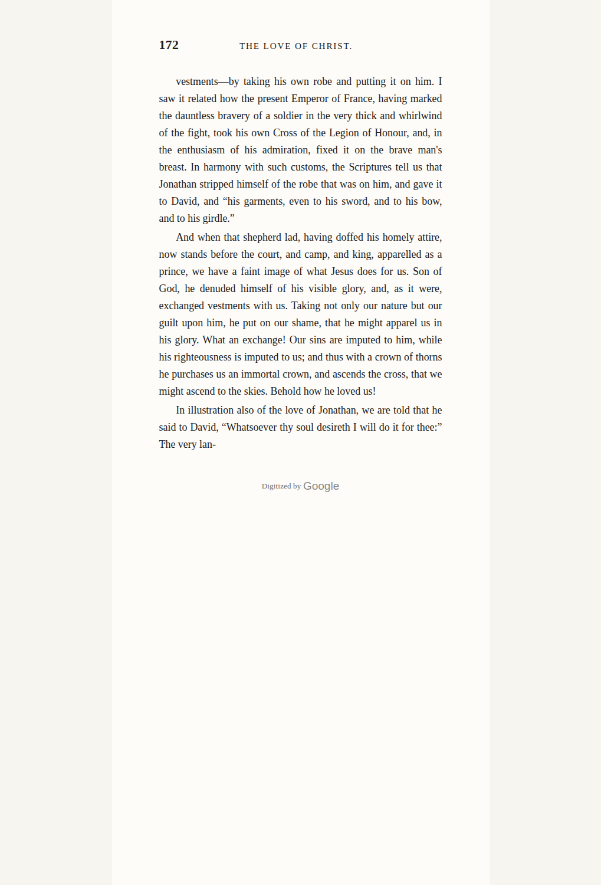172 The Love of Christ.
vestments—by taking his own robe and putting it on him. I saw it related how the present Emperor of France, having marked the dauntless bravery of a soldier in the very thick and whirlwind of the fight, took his own Cross of the Legion of Honour, and, in the enthusiasm of his admiration, fixed it on the brave man's breast. In harmony with such customs, the Scriptures tell us that Jonathan stripped himself of the robe that was on him, and gave it to David, and “his garments, even to his sword, and to his bow, and to his girdle.”
And when that shepherd lad, having doffed his homely attire, now stands before the court, and camp, and king, apparelled as a prince, we have a faint image of what Jesus does for us. Son of God, he denuded himself of his visible glory, and, as it were, exchanged vestments with us. Taking not only our nature but our guilt upon him, he put on our shame, that he might apparel us in his glory. What an exchange! Our sins are imputed to him, while his righteousness is imputed to us; and thus with a crown of thorns he purchases us an immortal crown, and ascends the cross, that we might ascend to the skies. Behold how he loved us!
In illustration also of the love of Jonathan, we are told that he said to David, “Whatsoever thy soul desireth I will do it for thee:” The very lan-
Digitized by Google